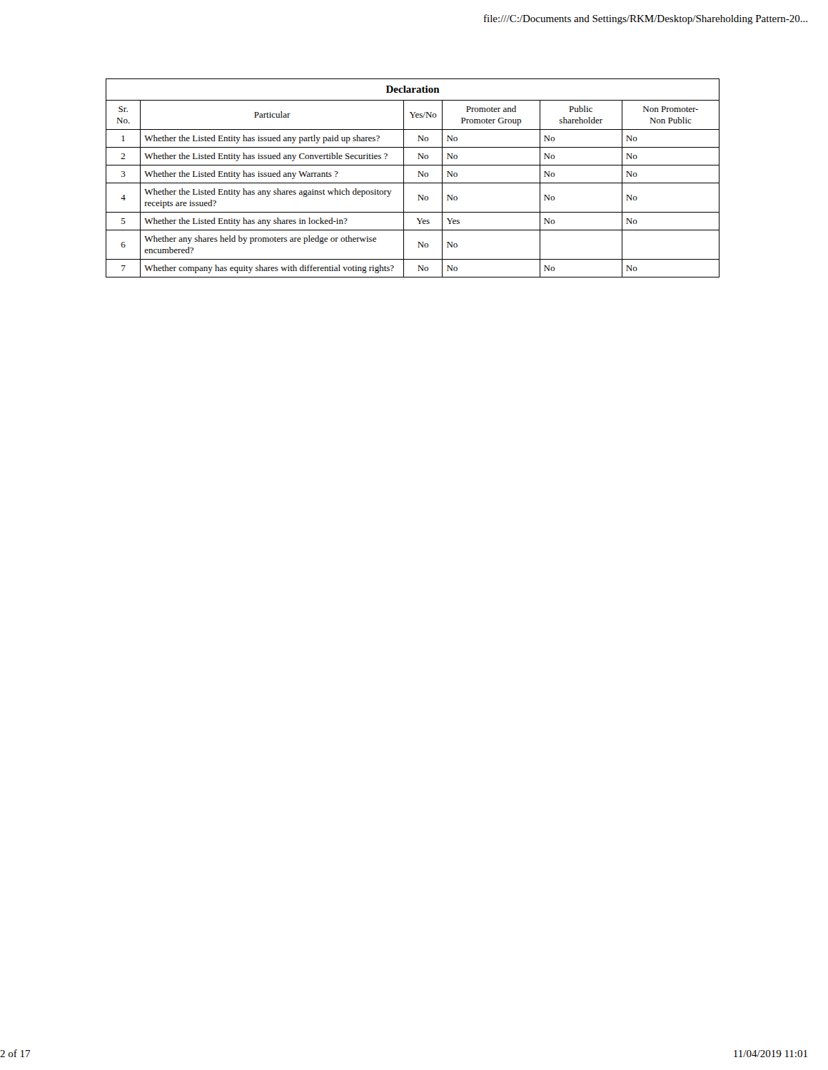file:///C:/Documents and Settings/RKM/Desktop/Shareholding Pattern-20...
Declaration
| Sr. No. | Particular | Yes/No | Promoter and Promoter Group | Public shareholder | Non Promoter- Non Public |
| --- | --- | --- | --- | --- | --- |
| 1 | Whether the Listed Entity has issued any partly paid up shares? | No | No | No | No |
| 2 | Whether the Listed Entity has issued any Convertible Securities ? | No | No | No | No |
| 3 | Whether the Listed Entity has issued any Warrants ? | No | No | No | No |
| 4 | Whether the Listed Entity has any shares against which depository receipts are issued? | No | No | No | No |
| 5 | Whether the Listed Entity has any shares in locked-in? | Yes | Yes | No | No |
| 6 | Whether any shares held by promoters are pledge or otherwise encumbered? | No | No | | |
| 7 | Whether company has equity shares with differential voting rights? | No | No | No | No |
2 of 17
11/04/2019 11:01